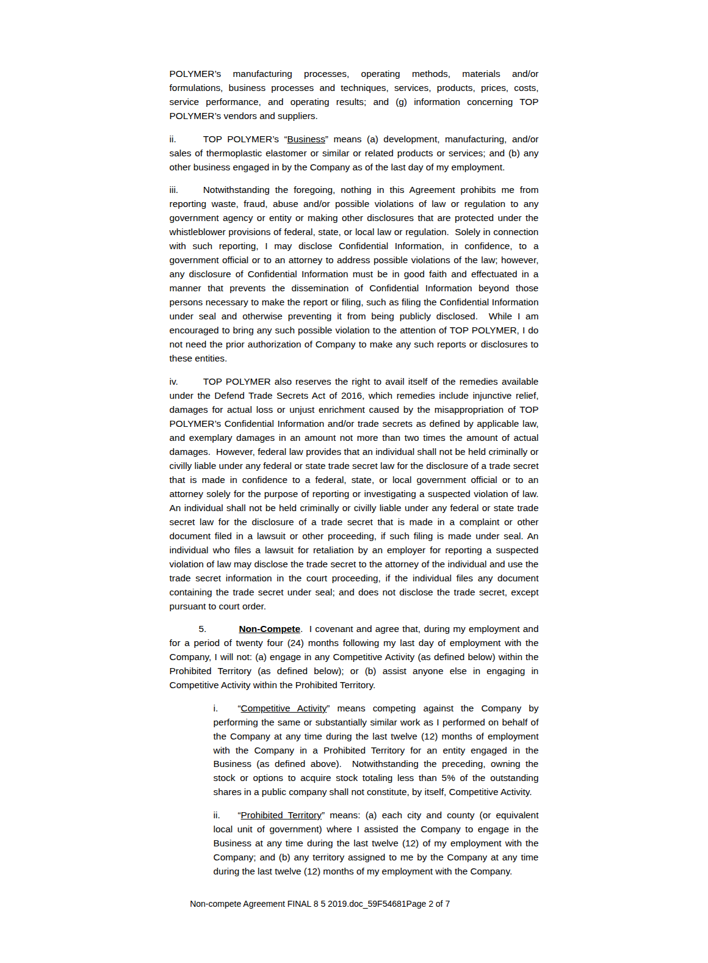POLYMER’s manufacturing processes, operating methods, materials and/or formulations, business processes and techniques, services, products, prices, costs, service performance, and operating results; and (g) information concerning TOP POLYMER’s vendors and suppliers.
ii. TOP POLYMER’s “Business” means (a) development, manufacturing, and/or sales of thermoplastic elastomer or similar or related products or services; and (b) any other business engaged in by the Company as of the last day of my employment.
iii. Notwithstanding the foregoing, nothing in this Agreement prohibits me from reporting waste, fraud, abuse and/or possible violations of law or regulation to any government agency or entity or making other disclosures that are protected under the whistleblower provisions of federal, state, or local law or regulation. Solely in connection with such reporting, I may disclose Confidential Information, in confidence, to a government official or to an attorney to address possible violations of the law; however, any disclosure of Confidential Information must be in good faith and effectuated in a manner that prevents the dissemination of Confidential Information beyond those persons necessary to make the report or filing, such as filing the Confidential Information under seal and otherwise preventing it from being publicly disclosed. While I am encouraged to bring any such possible violation to the attention of TOP POLYMER, I do not need the prior authorization of Company to make any such reports or disclosures to these entities.
iv. TOP POLYMER also reserves the right to avail itself of the remedies available under the Defend Trade Secrets Act of 2016, which remedies include injunctive relief, damages for actual loss or unjust enrichment caused by the misappropriation of TOP POLYMER’s Confidential Information and/or trade secrets as defined by applicable law, and exemplary damages in an amount not more than two times the amount of actual damages. However, federal law provides that an individual shall not be held criminally or civilly liable under any federal or state trade secret law for the disclosure of a trade secret that is made in confidence to a federal, state, or local government official or to an attorney solely for the purpose of reporting or investigating a suspected violation of law. An individual shall not be held criminally or civilly liable under any federal or state trade secret law for the disclosure of a trade secret that is made in a complaint or other document filed in a lawsuit or other proceeding, if such filing is made under seal. An individual who files a lawsuit for retaliation by an employer for reporting a suspected violation of law may disclose the trade secret to the attorney of the individual and use the trade secret information in the court proceeding, if the individual files any document containing the trade secret under seal; and does not disclose the trade secret, except pursuant to court order.
5. Non-Compete. I covenant and agree that, during my employment and for a period of twenty four (24) months following my last day of employment with the Company, I will not: (a) engage in any Competitive Activity (as defined below) within the Prohibited Territory (as defined below); or (b) assist anyone else in engaging in Competitive Activity within the Prohibited Territory.
i.“Competitive Activity” means competing against the Company by performing the same or substantially similar work as I performed on behalf of the Company at any time during the last twelve (12) months of employment with the Company in a Prohibited Territory for an entity engaged in the Business (as defined above). Notwithstanding the preceding, owning the stock or options to acquire stock totaling less than 5% of the outstanding shares in a public company shall not constitute, by itself, Competitive Activity.
ii.“Prohibited Territory” means: (a) each city and county (or equivalent local unit of government) where I assisted the Company to engage in the Business at any time during the last twelve (12) of my employment with the Company; and (b) any territory assigned to me by the Company at any time during the last twelve (12) months of my employment with the Company.
Non-compete Agreement FINAL 8 5 2019.doc_59F54681Page 2 of 7